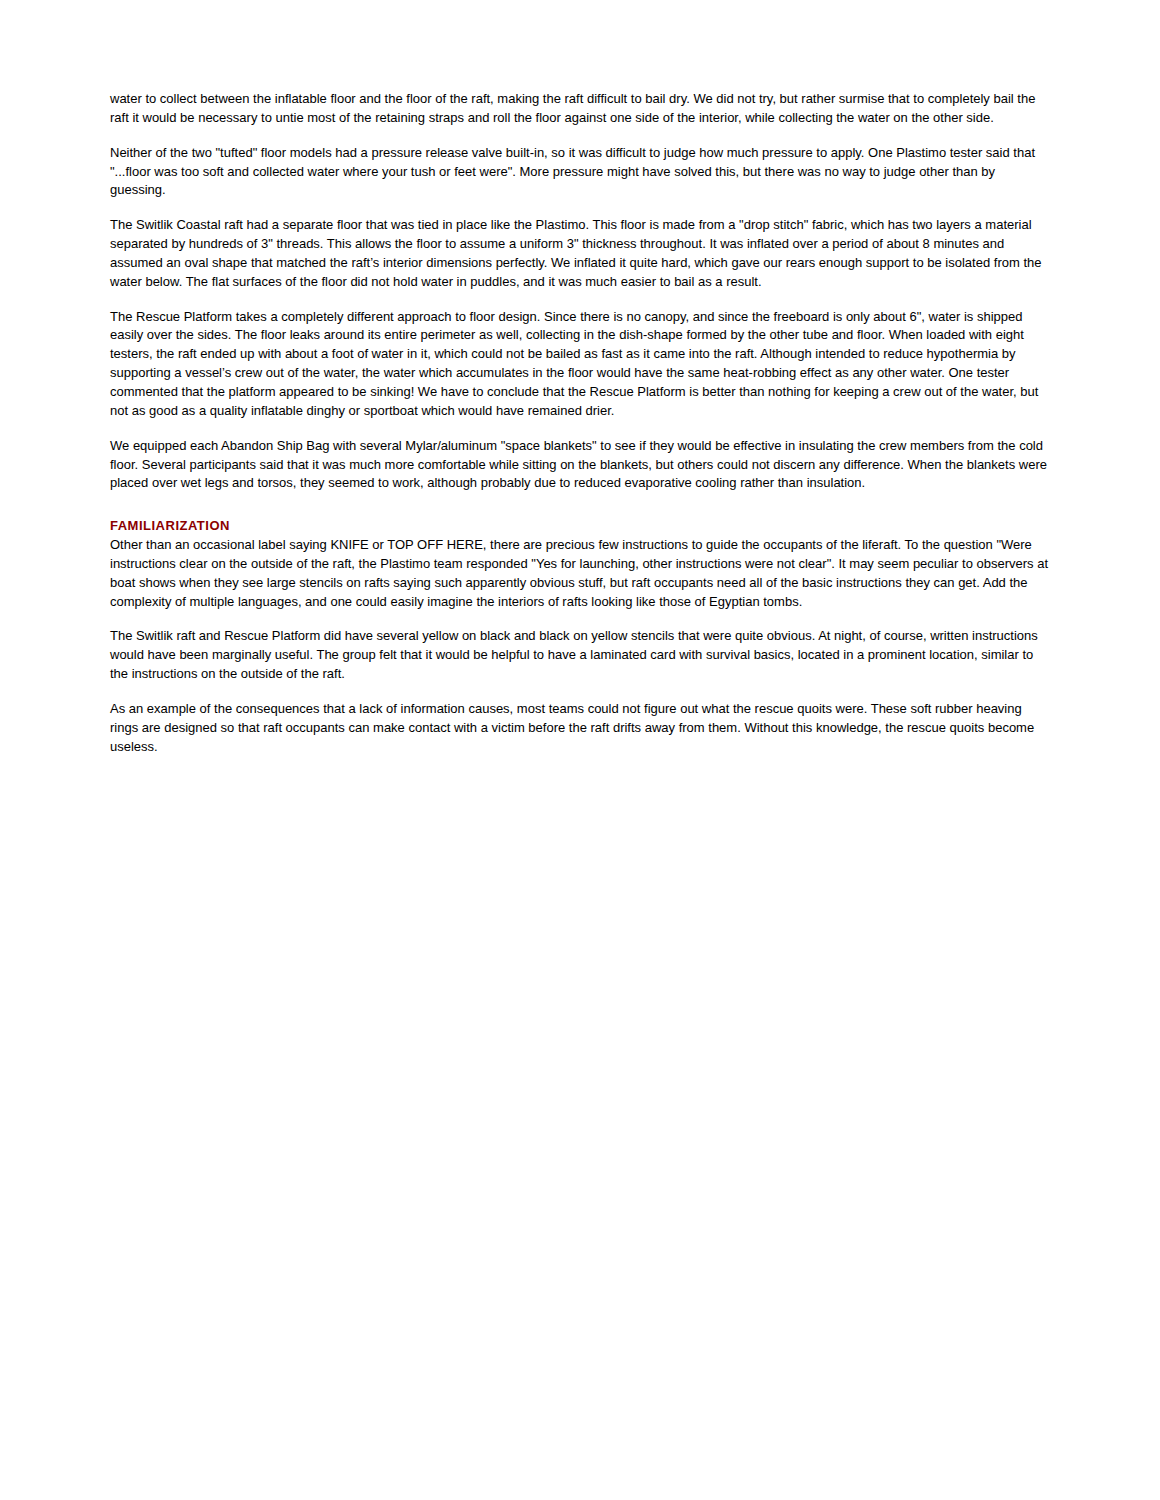water to collect between the inflatable floor and the floor of the raft, making the raft difficult to bail dry. We did not try, but rather surmise that to completely bail the raft it would be necessary to untie most of the retaining straps and roll the floor against one side of the interior, while collecting the water on the other side.
Neither of the two "tufted" floor models had a pressure release valve built-in, so it was difficult to judge how much pressure to apply. One Plastimo tester said that "...floor was too soft and collected water where your tush or feet were". More pressure might have solved this, but there was no way to judge other than by guessing.
The Switlik Coastal raft had a separate floor that was tied in place like the Plastimo. This floor is made from a "drop stitch" fabric, which has two layers a material separated by hundreds of 3" threads. This allows the floor to assume a uniform 3" thickness throughout. It was inflated over a period of about 8 minutes and assumed an oval shape that matched the raft’s interior dimensions perfectly. We inflated it quite hard, which gave our rears enough support to be isolated from the water below. The flat surfaces of the floor did not hold water in puddles, and it was much easier to bail as a result.
The Rescue Platform takes a completely different approach to floor design. Since there is no canopy, and since the freeboard is only about 6", water is shipped easily over the sides. The floor leaks around its entire perimeter as well, collecting in the dish-shape formed by the other tube and floor. When loaded with eight testers, the raft ended up with about a foot of water in it, which could not be bailed as fast as it came into the raft. Although intended to reduce hypothermia by supporting a vessel’s crew out of the water, the water which accumulates in the floor would have the same heat-robbing effect as any other water. One tester commented that the platform appeared to be sinking! We have to conclude that the Rescue Platform is better than nothing for keeping a crew out of the water, but not as good as a quality inflatable dinghy or sportboat which would have remained drier.
We equipped each Abandon Ship Bag with several Mylar/aluminum "space blankets" to see if they would be effective in insulating the crew members from the cold floor. Several participants said that it was much more comfortable while sitting on the blankets, but others could not discern any difference. When the blankets were placed over wet legs and torsos, they seemed to work, although probably due to reduced evaporative cooling rather than insulation.
FAMILIARIZATION
Other than an occasional label saying KNIFE or TOP OFF HERE, there are precious few instructions to guide the occupants of the liferaft. To the question "Were instructions clear on the outside of the raft, the Plastimo team responded "Yes for launching, other instructions were not clear". It may seem peculiar to observers at boat shows when they see large stencils on rafts saying such apparently obvious stuff, but raft occupants need all of the basic instructions they can get. Add the complexity of multiple languages, and one could easily imagine the interiors of rafts looking like those of Egyptian tombs.
The Switlik raft and Rescue Platform did have several yellow on black and black on yellow stencils that were quite obvious. At night, of course, written instructions would have been marginally useful. The group felt that it would be helpful to have a laminated card with survival basics, located in a prominent location, similar to the instructions on the outside of the raft.
As an example of the consequences that a lack of information causes, most teams could not figure out what the rescue quoits were. These soft rubber heaving rings are designed so that raft occupants can make contact with a victim before the raft drifts away from them. Without this knowledge, the rescue quoits become useless.